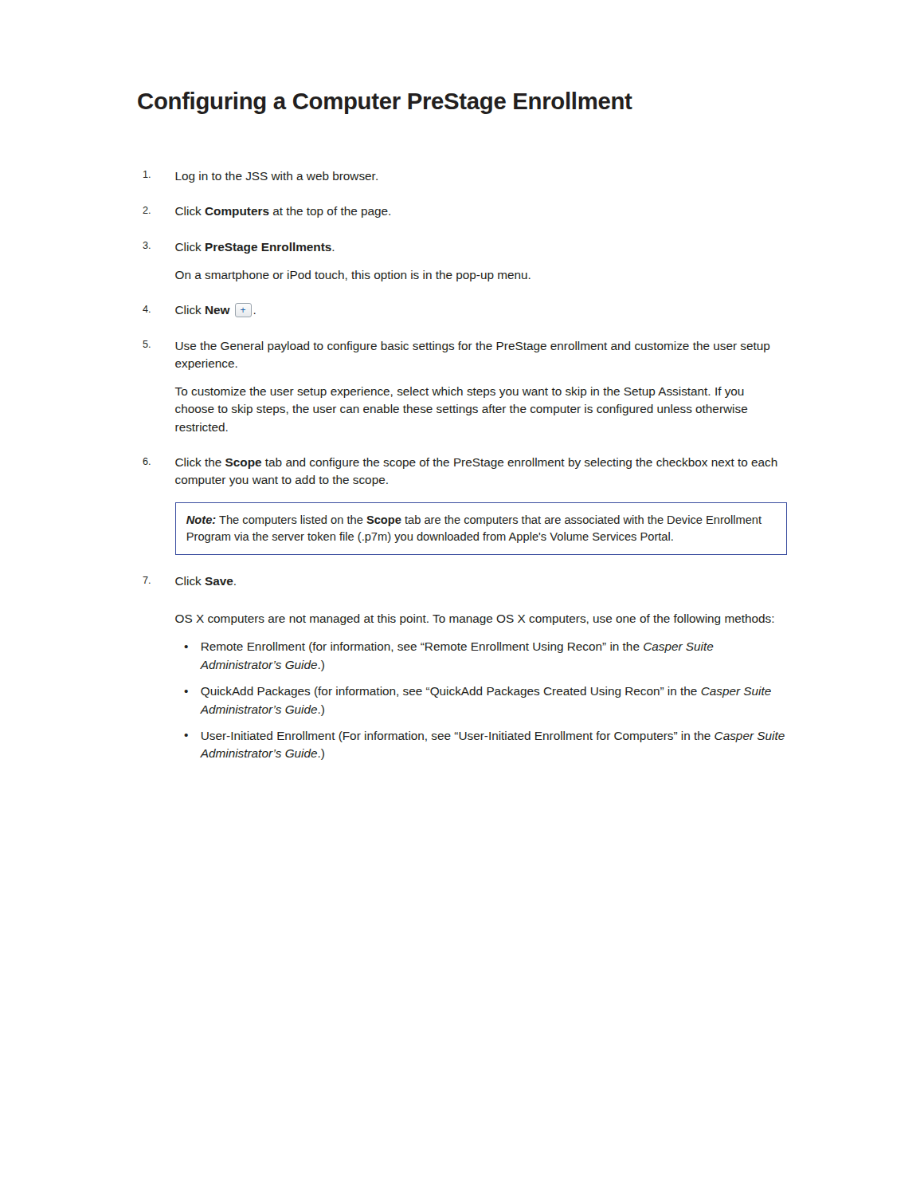Configuring a Computer PreStage Enrollment
Log in to the JSS with a web browser.
Click Computers at the top of the page.
Click PreStage Enrollments.
On a smartphone or iPod touch, this option is in the pop-up menu.
Click New +.
Use the General payload to configure basic settings for the PreStage enrollment and customize the user setup experience.
To customize the user setup experience, select which steps you want to skip in the Setup Assistant. If you choose to skip steps, the user can enable these settings after the computer is configured unless otherwise restricted.
Click the Scope tab and configure the scope of the PreStage enrollment by selecting the checkbox next to each computer you want to add to the scope.
Note: The computers listed on the Scope tab are the computers that are associated with the Device Enrollment Program via the server token file (.p7m) you downloaded from Apple's Volume Services Portal.
Click Save.
OS X computers are not managed at this point. To manage OS X computers, use one of the following methods:
Remote Enrollment (for information, see “Remote Enrollment Using Recon” in the Casper Suite Administrator’s Guide.)
QuickAdd Packages (for information, see “QuickAdd Packages Created Using Recon” in the Casper Suite Administrator’s Guide.)
User-Initiated Enrollment (For information, see “User-Initiated Enrollment for Computers” in the Casper Suite Administrator’s Guide.)